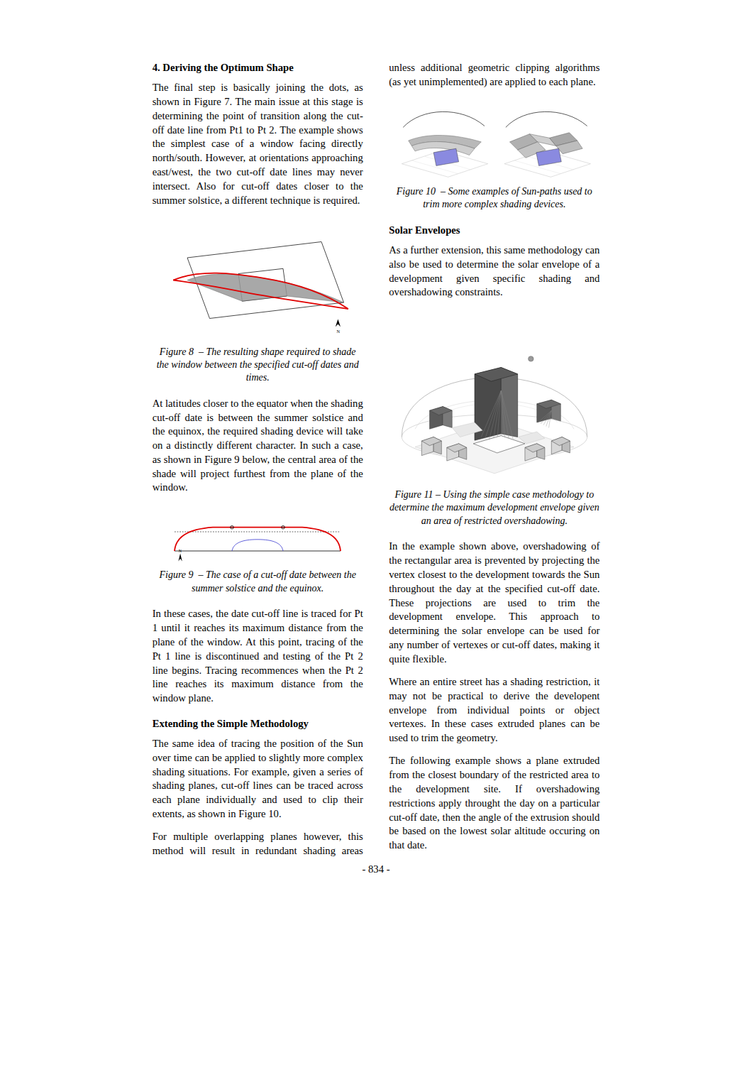4. Deriving the Optimum Shape
The final step is basically joining the dots, as shown in Figure 7. The main issue at this stage is determining the point of transition along the cut-off date line from Pt1 to Pt 2. The example shows the simplest case of a window facing directly north/south. However, at orientations approaching east/west, the two cut-off date lines may never intersect. Also for cut-off dates closer to the summer solstice, a different technique is required.
N
Figure 8 – The resulting shape required to shade the window between the specified cut-off dates and times.
At latitudes closer to the equator when the shading cut-off date is between the summer solstice and the equinox, the required shading device will take on a distinctly different character. In such a case, as shown in Figure 9 below, the central area of the shade will project furthest from the plane of the window.
N
Figure 9 – The case of a cut-off date between the summer solstice and the equinox.
In these cases, the date cut-off line is traced for Pt 1 until it reaches its maximum distance from the plane of the window. At this point, tracing of the Pt 1 line is discontinued and testing of the Pt 2 line begins. Tracing recommences when the Pt 2 line reaches its maximum distance from the window plane.
Extending the Simple Methodology
The same idea of tracing the position of the Sun over time can be applied to slightly more complex shading situations. For example, given a series of shading planes, cut-off lines can be traced across each plane individually and used to clip their extents, as shown in Figure 10.
For multiple overlapping planes however, this method will result in redundant shading areas unless additional geometric clipping algorithms (as yet unimplemented) are applied to each plane.
Figure 10 – Some examples of Sun-paths used to trim more complex shading devices.
Solar Envelopes
As a further extension, this same methodology can also be used to determine the solar envelope of a development given specific shading and overshadowing constraints.
Figure 11 – Using the simple case methodology to determine the maximum development envelope given an area of restricted overshadowing.
In the example shown above, overshadowing of the rectangular area is prevented by projecting the vertex closest to the development towards the Sun throughout the day at the specified cut-off date. These projections are used to trim the development envelope. This approach to determining the solar envelope can be used for any number of vertexes or cut-off dates, making it quite flexible.
Where an entire street has a shading restriction, it may not be practical to derive the developent envelope from individual points or object vertexes. In these cases extruded planes can be used to trim the geometry.
The following example shows a plane extruded from the closest boundary of the restricted area to the development site. If overshadowing restrictions apply throught the day on a particular cut-off date, then the angle of the extrusion should be based on the lowest solar altitude occuring on that date.
- 834 -